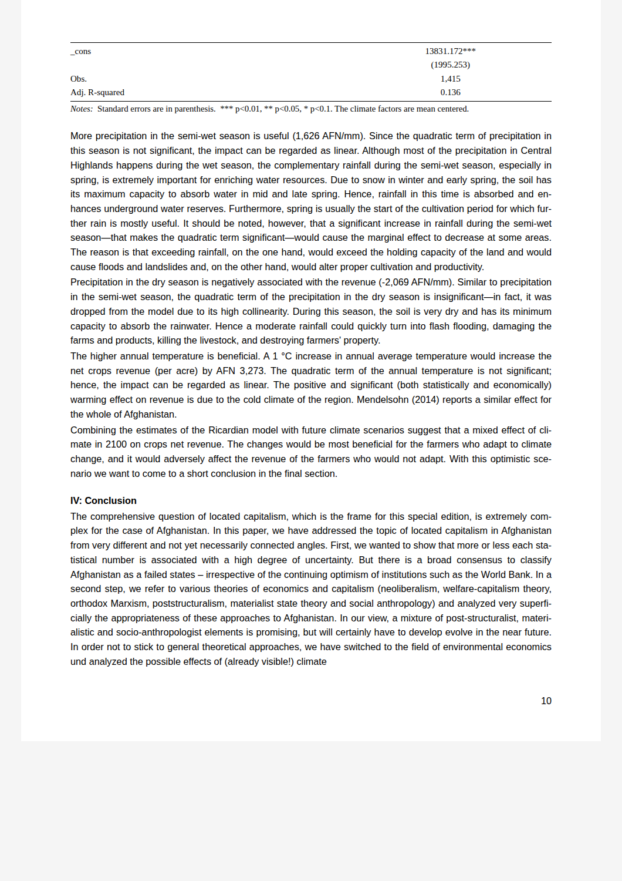| _cons | 13831.172*** |
| | (1995.253) |
| Obs. | 1,415 |
| Adj. R-squared | 0.136 |
Notes: Standard errors are in parenthesis. *** p<0.01, ** p<0.05, * p<0.1. The climate factors are mean centered.
More precipitation in the semi-wet season is useful (1,626 AFN/mm). Since the quadratic term of precipitation in this season is not significant, the impact can be regarded as linear. Although most of the precipitation in Central Highlands happens during the wet season, the complementary rainfall during the semi-wet season, especially in spring, is extremely important for enriching water resources. Due to snow in winter and early spring, the soil has its maximum capacity to absorb water in mid and late spring. Hence, rainfall in this time is absorbed and enhances underground water reserves. Furthermore, spring is usually the start of the cultivation period for which further rain is mostly useful. It should be noted, however, that a significant increase in rainfall during the semi-wet season—that makes the quadratic term significant—would cause the marginal effect to decrease at some areas. The reason is that exceeding rainfall, on the one hand, would exceed the holding capacity of the land and would cause floods and landslides and, on the other hand, would alter proper cultivation and productivity.
Precipitation in the dry season is negatively associated with the revenue (-2,069 AFN/mm). Similar to precipitation in the semi-wet season, the quadratic term of the precipitation in the dry season is insignificant—in fact, it was dropped from the model due to its high collinearity. During this season, the soil is very dry and has its minimum capacity to absorb the rainwater. Hence a moderate rainfall could quickly turn into flash flooding, damaging the farms and products, killing the livestock, and destroying farmers' property.
The higher annual temperature is beneficial. A 1 °C increase in annual average temperature would increase the net crops revenue (per acre) by AFN 3,273. The quadratic term of the annual temperature is not significant; hence, the impact can be regarded as linear. The positive and significant (both statistically and economically) warming effect on revenue is due to the cold climate of the region. Mendelsohn (2014) reports a similar effect for the whole of Afghanistan.
Combining the estimates of the Ricardian model with future climate scenarios suggest that a mixed effect of climate in 2100 on crops net revenue. The changes would be most beneficial for the farmers who adapt to climate change, and it would adversely affect the revenue of the farmers who would not adapt. With this optimistic scenario we want to come to a short conclusion in the final section.
IV: Conclusion
The comprehensive question of located capitalism, which is the frame for this special edition, is extremely complex for the case of Afghanistan. In this paper, we have addressed the topic of located capitalism in Afghanistan from very different and not yet necessarily connected angles. First, we wanted to show that more or less each statistical number is associated with a high degree of uncertainty. But there is a broad consensus to classify Afghanistan as a failed states – irrespective of the continuing optimism of institutions such as the World Bank. In a second step, we refer to various theories of economics and capitalism (neoliberalism, welfare-capitalism theory, orthodox Marxism, poststructuralism, materialist state theory and social anthropology) and analyzed very superficially the appropriateness of these approaches to Afghanistan. In our view, a mixture of post-structuralist, materialistic and socio-anthropologist elements is promising, but will certainly have to develop evolve in the near future. In order not to stick to general theoretical approaches, we have switched to the field of environmental economics und analyzed the possible effects of (already visible!) climate
10